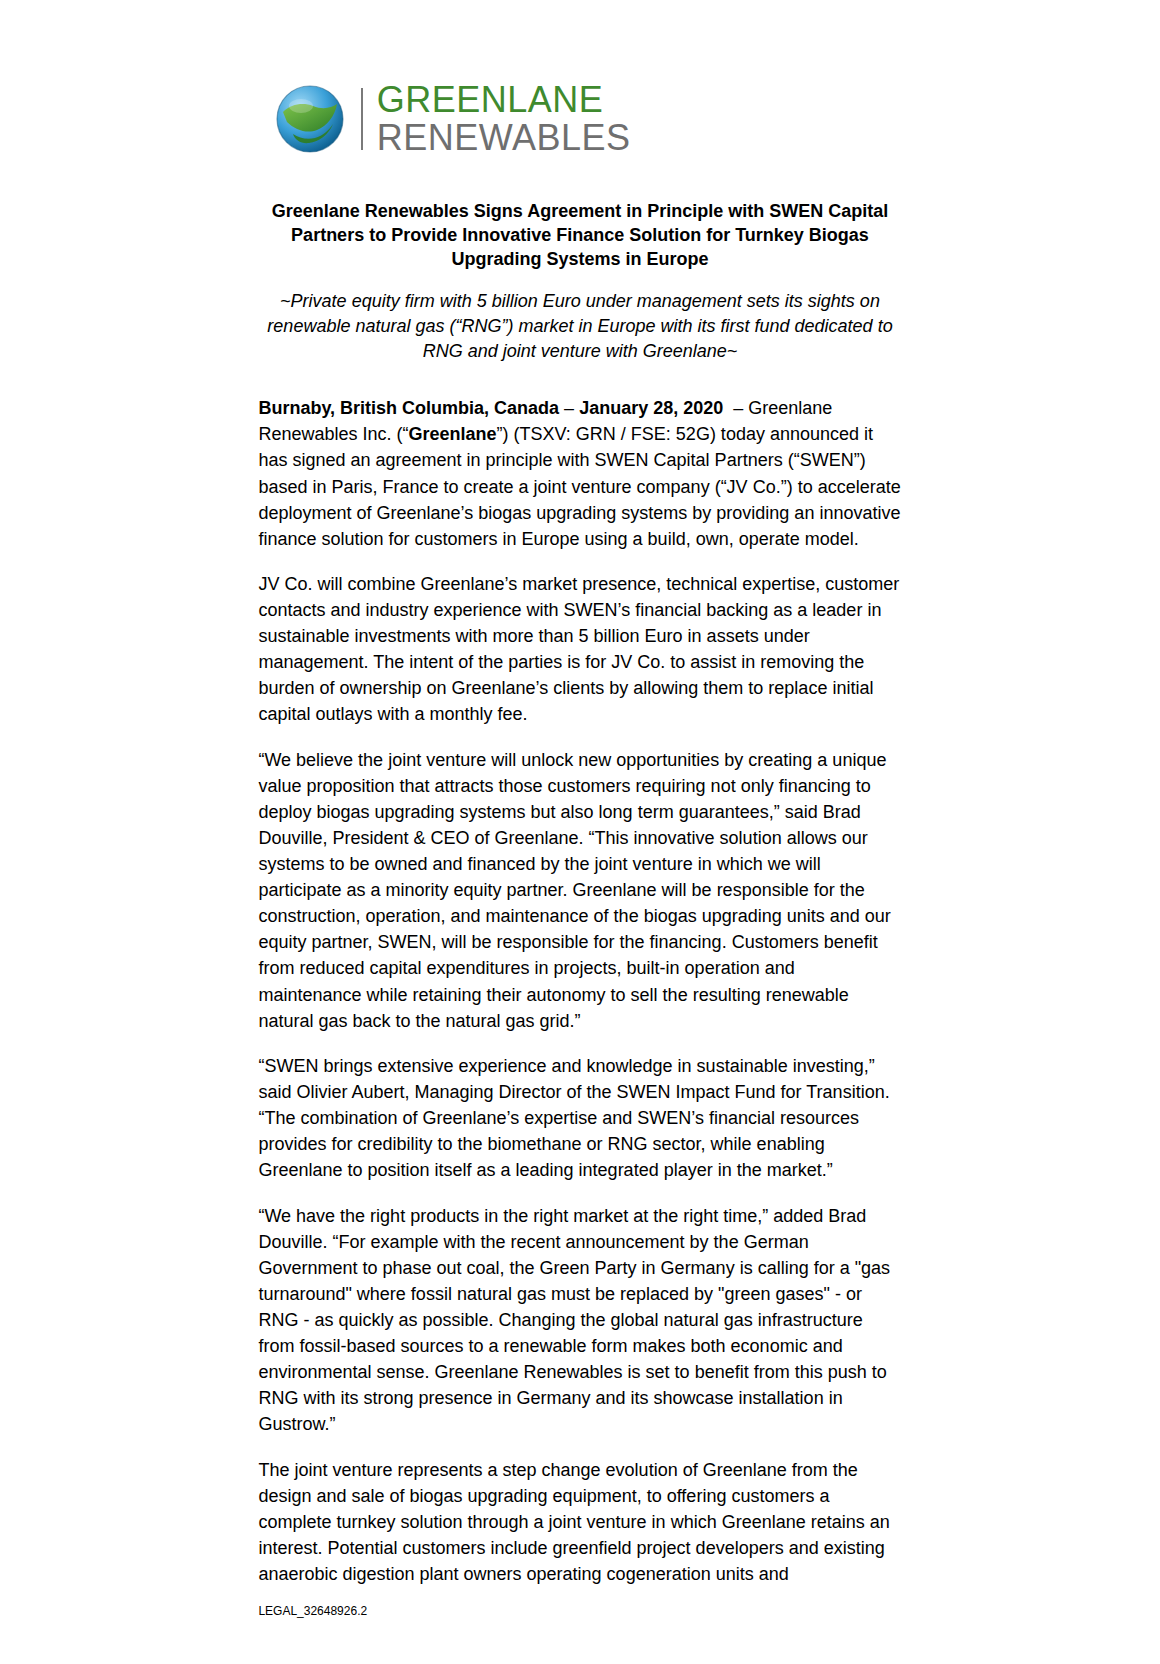GREENLANE RENEWABLES
Greenlane Renewables Signs Agreement in Principle with SWEN Capital Partners to Provide Innovative Finance Solution for Turnkey Biogas Upgrading Systems in Europe
~Private equity firm with 5 billion Euro under management sets its sights on renewable natural gas (“RNG”) market in Europe with its first fund dedicated to RNG and joint venture with Greenlane~
Burnaby, British Columbia, Canada – January 28, 2020 – Greenlane Renewables Inc. (“Greenlane”) (TSXV: GRN / FSE: 52G) today announced it has signed an agreement in principle with SWEN Capital Partners (“SWEN”) based in Paris, France to create a joint venture company (“JV Co.”) to accelerate deployment of Greenlane’s biogas upgrading systems by providing an innovative finance solution for customers in Europe using a build, own, operate model.
JV Co. will combine Greenlane’s market presence, technical expertise, customer contacts and industry experience with SWEN’s financial backing as a leader in sustainable investments with more than 5 billion Euro in assets under management. The intent of the parties is for JV Co. to assist in removing the burden of ownership on Greenlane’s clients by allowing them to replace initial capital outlays with a monthly fee.
“We believe the joint venture will unlock new opportunities by creating a unique value proposition that attracts those customers requiring not only financing to deploy biogas upgrading systems but also long term guarantees,” said Brad Douville, President & CEO of Greenlane. “This innovative solution allows our systems to be owned and financed by the joint venture in which we will participate as a minority equity partner. Greenlane will be responsible for the construction, operation, and maintenance of the biogas upgrading units and our equity partner, SWEN, will be responsible for the financing. Customers benefit from reduced capital expenditures in projects, built-in operation and maintenance while retaining their autonomy to sell the resulting renewable natural gas back to the natural gas grid.”
“SWEN brings extensive experience and knowledge in sustainable investing,” said Olivier Aubert, Managing Director of the SWEN Impact Fund for Transition. “The combination of Greenlane’s expertise and SWEN’s financial resources provides for credibility to the biomethane or RNG sector, while enabling Greenlane to position itself as a leading integrated player in the market.”
“We have the right products in the right market at the right time,” added Brad Douville. “For example with the recent announcement by the German Government to phase out coal, the Green Party in Germany is calling for a "gas turnaround" where fossil natural gas must be replaced by "green gases" - or RNG - as quickly as possible. Changing the global natural gas infrastructure from fossil-based sources to a renewable form makes both economic and environmental sense. Greenlane Renewables is set to benefit from this push to RNG with its strong presence in Germany and its showcase installation in Gustrow.”
The joint venture represents a step change evolution of Greenlane from the design and sale of biogas upgrading equipment, to offering customers a complete turnkey solution through a joint venture in which Greenlane retains an interest. Potential customers include greenfield project developers and existing anaerobic digestion plant owners operating cogeneration units and
LEGAL_32648926.2